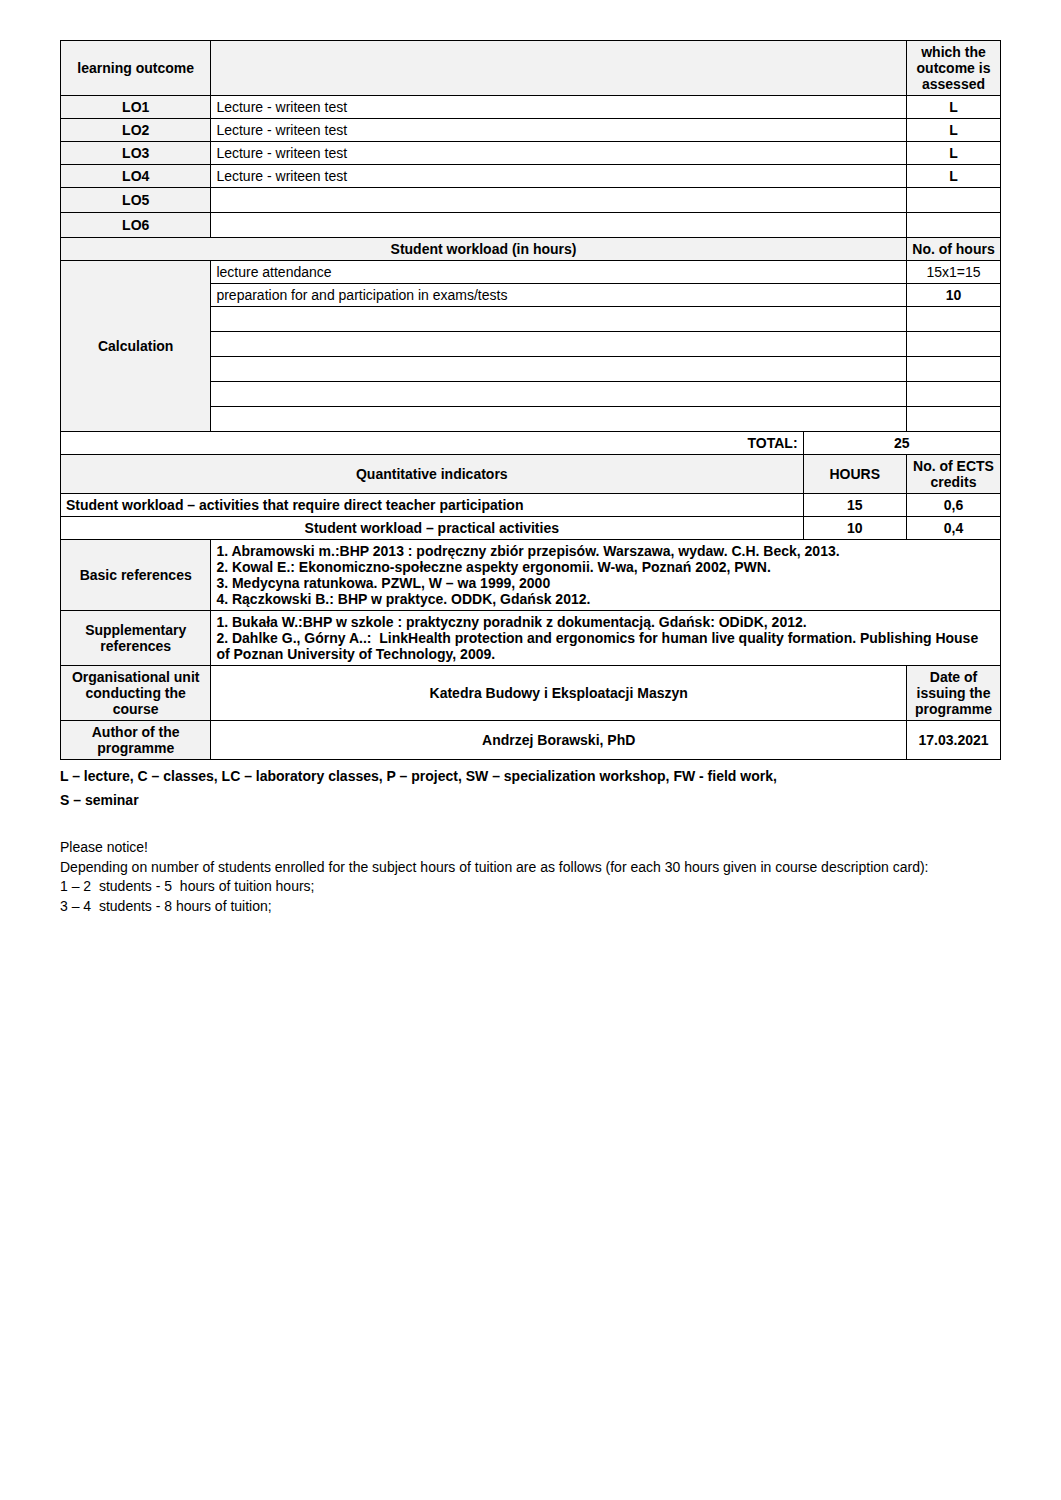| learning outcome | | which the outcome is assessed |
| LO1 | Lecture - writeen test | L |
| LO2 | Lecture - writeen test | L |
| LO3 | Lecture - writeen test | L |
| LO4 | Lecture - writeen test | L |
| LO5 | | |
| LO6 | | |
| Student workload (in hours) | No. of hours |
| Calculation | lecture attendance | 15x1=15 |
| preparation for and participation in exams/tests | 10 |
| TOTAL: | 25 |
| Quantitative indicators | HOURS | No. of ECTS credits |
| Student workload – activities that require direct teacher participation | 15 | 0,6 |
| Student workload – practical activities | 10 | 0,4 |
| Basic references | 1. Abramowski m.:BHP 2013 : podręczny zbiór przepisów. Warszawa, wydaw. C.H. Beck, 2013. 2. Kowal E.: Ekonomiczno-społeczne aspekty ergonomii. W-wa, Poznań 2002, PWN. 3. Medycyna ratunkowa. PZWL, W – wa 1999, 2000 4. Rączkowski B.: BHP w praktyce. ODDK, Gdańsk 2012. |
| Supplementary references | 1. Bukała W.:BHP w szkole : praktyczny poradnik z dokumentacją. Gdańsk: ODiDK, 2012. 2. Dahlke G., Górny A..: LinkHealth protection and ergonomics for human live quality formation. Publishing House of Poznan University of Technology, 2009. |
| Organisational unit conducting the course | Katedra Budowy i Eksploatacji Maszyn | Date of issuing the programme |
| Author of the programme | Andrzej Borawski, PhD | 17.03.2021 |
L – lecture, C – classes, LC – laboratory classes, P – project, SW – specialization workshop, FW - field work,
S – seminar
Please notice!
Depending on number of students enrolled for the subject hours of tuition are as follows (for each 30 hours given in course description card):
1 – 2 students - 5 hours of tuition hours;
3 – 4 students - 8 hours of tuition;